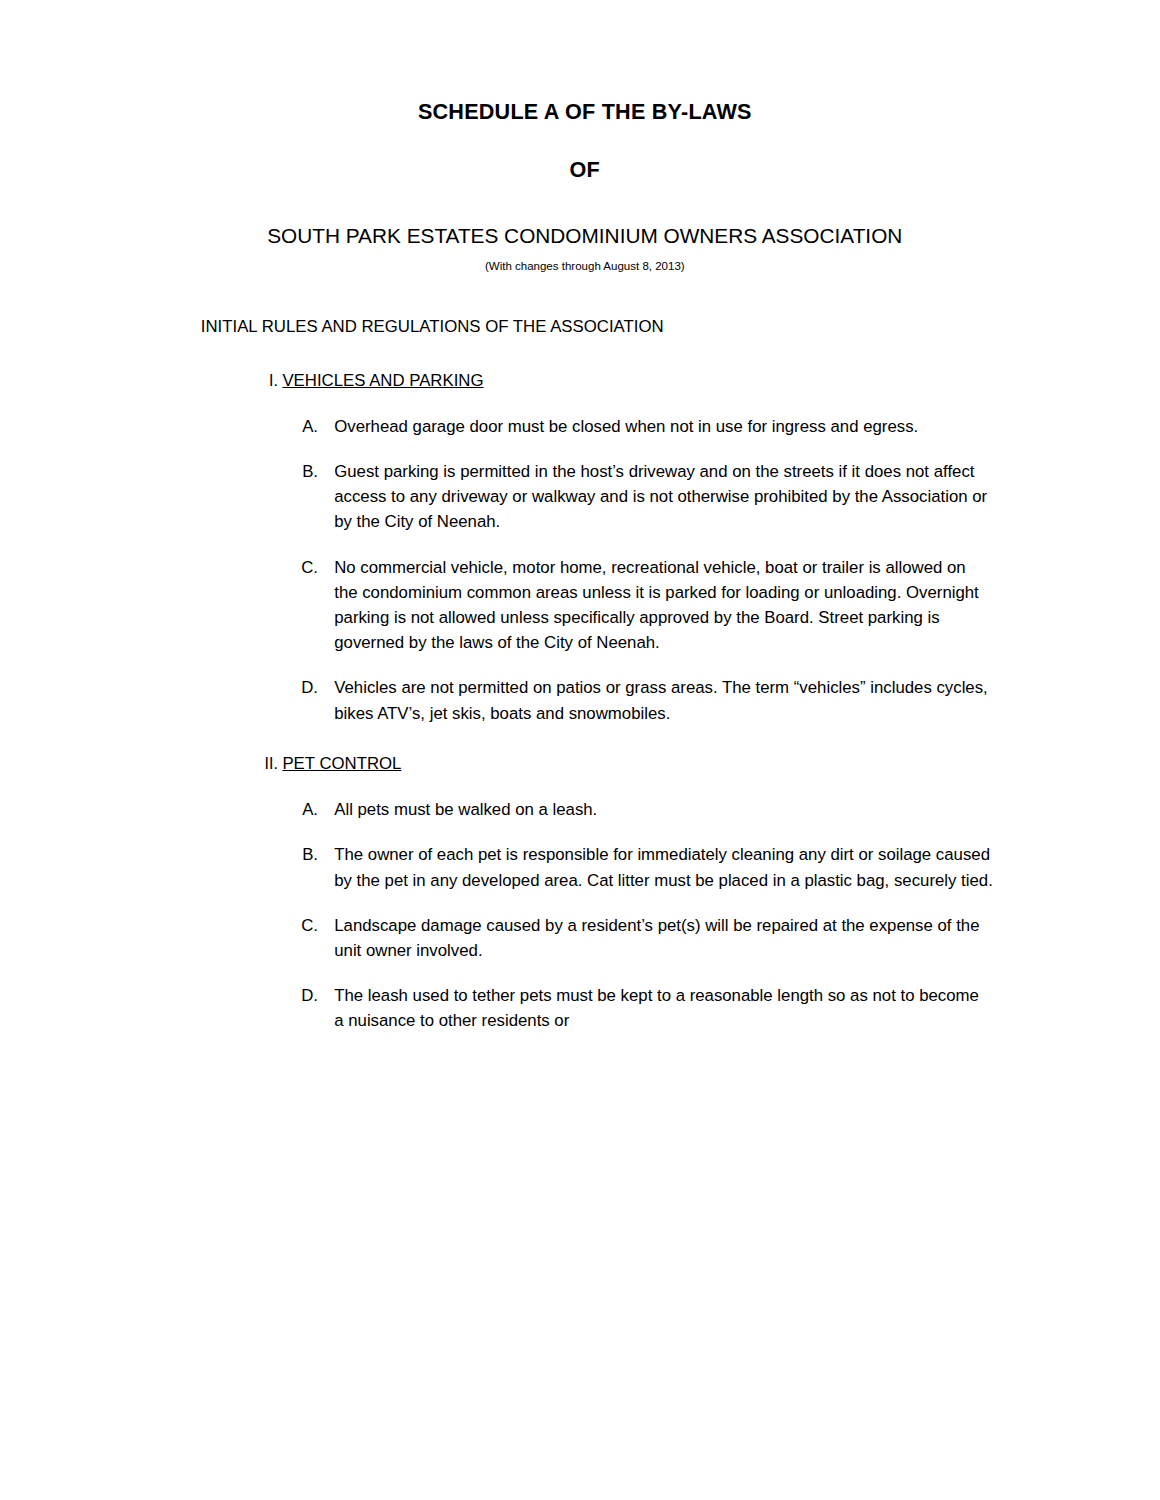SCHEDULE A OF THE BY-LAWS OF
SOUTH PARK ESTATES CONDOMINIUM OWNERS ASSOCIATION
(With changes through August 8, 2013)
INITIAL RULES AND REGULATIONS OF THE ASSOCIATION
VEHICLES AND PARKING
Overhead garage door must be closed when not in use for ingress and egress.
Guest parking is permitted in the host’s driveway and on the streets if it does not affect access to any driveway or walkway and is not otherwise prohibited by the Association or by the City of Neenah.
No commercial vehicle, motor home, recreational vehicle, boat or trailer is allowed on the condominium common areas unless it is parked for loading or unloading. Overnight parking is not allowed unless specifically approved by the Board. Street parking is governed by the laws of the City of Neenah.
Vehicles are not permitted on patios or grass areas. The term “vehicles” includes cycles, bikes ATV’s, jet skis, boats and snowmobiles.
PET CONTROL
All pets must be walked on a leash.
The owner of each pet is responsible for immediately cleaning any dirt or soilage caused by the pet in any developed area. Cat litter must be placed in a plastic bag, securely tied.
Landscape damage caused by a resident’s pet(s) will be repaired at the expense of the unit owner involved.
The leash used to tether pets must be kept to a reasonable length so as not to become a nuisance to other residents or